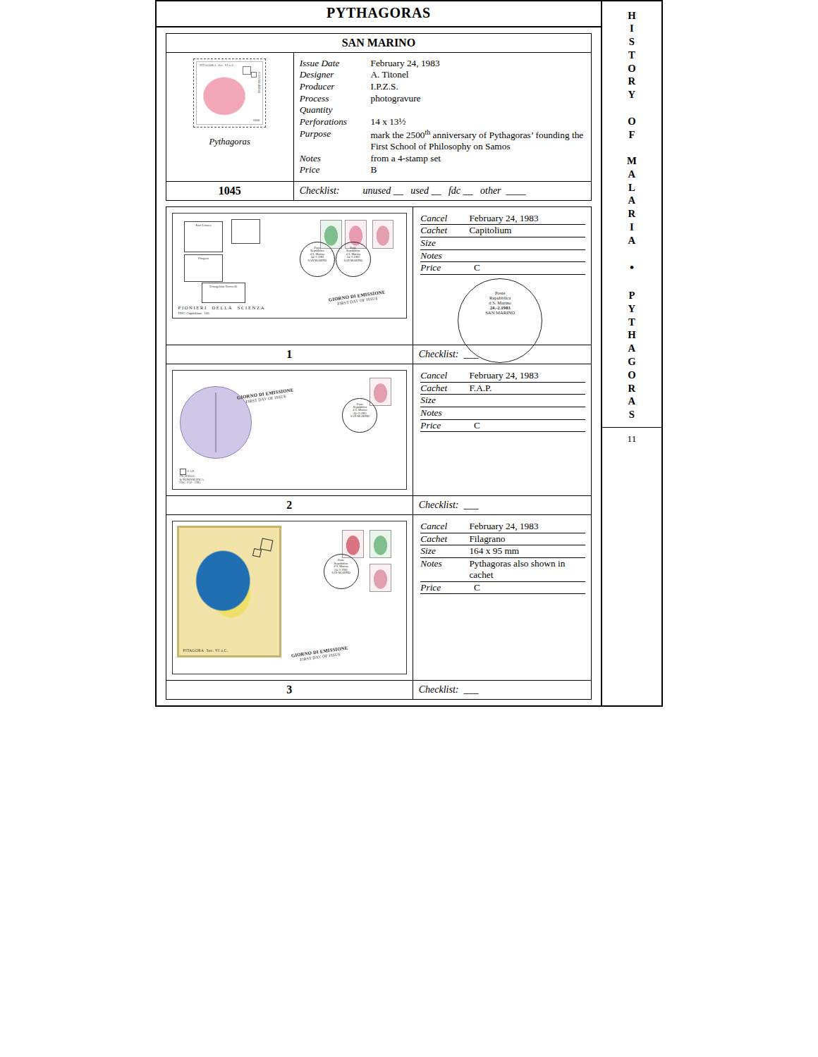| PYTHAGORAS / SAN MARINO / / PITAGORA Sec. VI a.C. SAN MARINO 1000 Pythagoras / / Issue Date / February 24, 1983 / / Designer / A. Titonel / / Producer / I.P.Z.S. / / Process / photogravure / / Quantity / / / Perforations / 14 x 13½ / / Purpose / mark the 2500 th anniversary of Pythagoras’ founding the First School of Philosophy on Samos / / Notes / from a 4-stamp set / / Price / B / / / 1045 / Checklist: unused __ used __ fdc __ other ____ / / Karl Linneo Pitagora Evangelista Torricelli Poste Repubblica d S. Marino 24.-2.1983 SAN MARINO Poste Repubblica d S. Marino 24.-2.1983 SAN MARINO GIORNO DI EMISSIONE FIRST DAY OF ISSUE PIONIERI DELLA SCIENZA FDC. Capitolium 105 / / Cancel / February 24, 1983 / / Cachet / Capitolium / / Size / / / Notes / / / Price / C / Poste Repubblica d S. Marino 24.-2.1983 SAN MARINO / / 1 / Checklist: ___ / / Poste Repubblica d S. Marino 24.-2.1983 SAN MARINO GIORNO DI EMISSIONE FIRST DAY OF ISSUE F.A.P. FILATELIA & NUMISMATICA FDC. FAP - 1983 / / Cancel / February 24, 1983 / / Cachet / F.A.P. / / Size / / / Notes / / / Price / C / / / 2 / Checklist: ___ / / PITAGORA Sec. VI a.C. Poste Repubblica d S. Marino 24.-2.1983 SAN MARINO GIORNO DI EMISSIONE FIRST DAY OF ISSUE / / Cancel / February 24, 1983 / / Cachet / Filagrano / / Size / 164 x 95 mm / / Notes / Pythagoras also shown in cachet / / Price / C / / / 3 / Checklist: ___ / | H I S T O R Y O F M A L A R I A • P Y T H A G O R A S 11 |